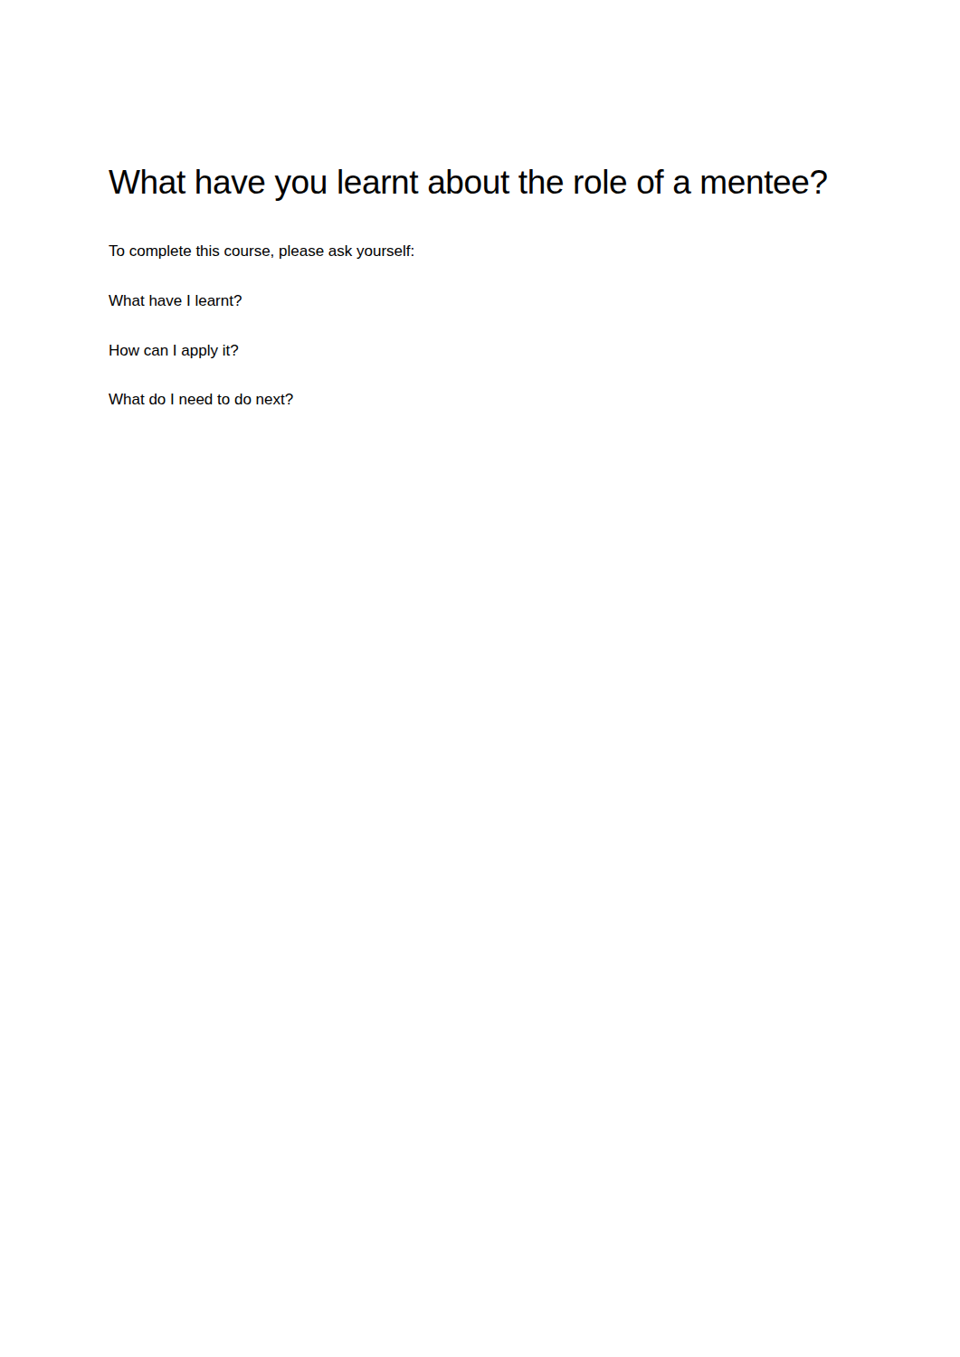What have you learnt about the role of a mentee?
To complete this course, please ask yourself:
What have I learnt?
How can I apply it?
What do I need to do next?